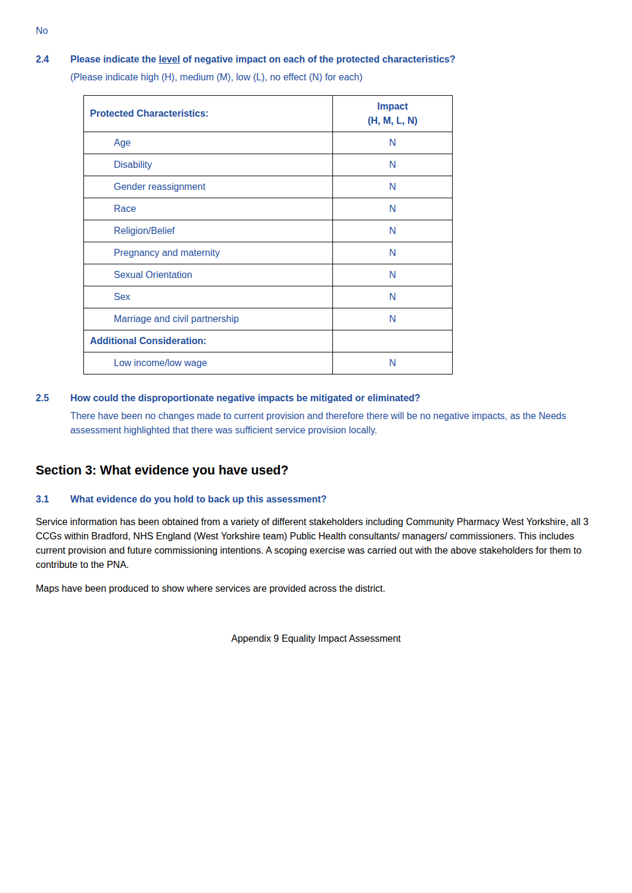No
2.4 Please indicate the level of negative impact on each of the protected characteristics?
(Please indicate high (H), medium (M), low (L), no effect (N) for each)
| Protected Characteristics: | Impact (H, M, L, N) |
| --- | --- |
| Age | N |
| Disability | N |
| Gender reassignment | N |
| Race | N |
| Religion/Belief | N |
| Pregnancy and maternity | N |
| Sexual Orientation | N |
| Sex | N |
| Marriage and civil partnership | N |
| Additional Consideration: | |
| Low income/low wage | N |
2.5 How could the disproportionate negative impacts be mitigated or eliminated?
There have been no changes made to current provision and therefore there will be no negative impacts, as the Needs assessment highlighted that there was sufficient service provision locally.
Section 3: What evidence you have used?
3.1 What evidence do you hold to back up this assessment?
Service information has been obtained from a variety of different stakeholders including Community Pharmacy West Yorkshire, all 3 CCGs within Bradford, NHS England (West Yorkshire team) Public Health consultants/ managers/ commissioners. This includes current provision and future commissioning intentions. A scoping exercise was carried out with the above stakeholders for them to contribute to the PNA.
Maps have been produced to show where services are provided across the district.
Appendix 9 Equality Impact Assessment